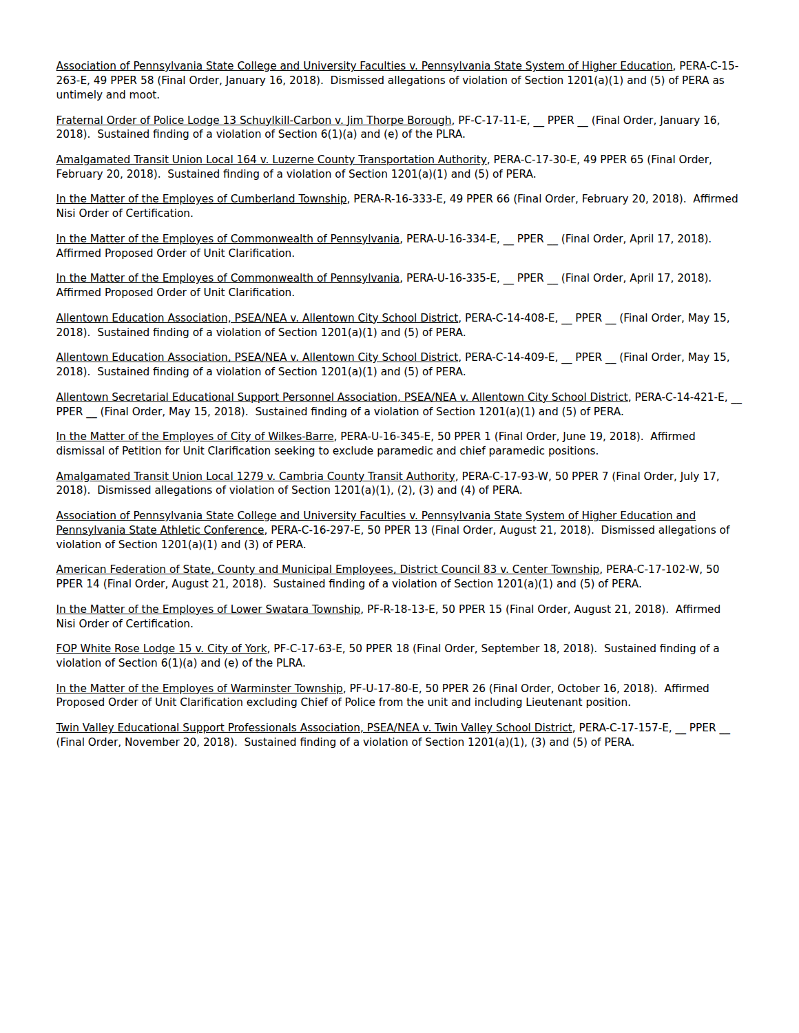Association of Pennsylvania State College and University Faculties v. Pennsylvania State System of Higher Education, PERA-C-15-263-E, 49 PPER 58 (Final Order, January 16, 2018). Dismissed allegations of violation of Section 1201(a)(1) and (5) of PERA as untimely and moot.
Fraternal Order of Police Lodge 13 Schuylkill-Carbon v. Jim Thorpe Borough, PF-C-17-11-E, __ PPER __ (Final Order, January 16, 2018). Sustained finding of a violation of Section 6(1)(a) and (e) of the PLRA.
Amalgamated Transit Union Local 164 v. Luzerne County Transportation Authority, PERA-C-17-30-E, 49 PPER 65 (Final Order, February 20, 2018). Sustained finding of a violation of Section 1201(a)(1) and (5) of PERA.
In the Matter of the Employes of Cumberland Township, PERA-R-16-333-E, 49 PPER 66 (Final Order, February 20, 2018). Affirmed Nisi Order of Certification.
In the Matter of the Employes of Commonwealth of Pennsylvania, PERA-U-16-334-E, __ PPER __ (Final Order, April 17, 2018). Affirmed Proposed Order of Unit Clarification.
In the Matter of the Employes of Commonwealth of Pennsylvania, PERA-U-16-335-E, __ PPER __ (Final Order, April 17, 2018). Affirmed Proposed Order of Unit Clarification.
Allentown Education Association, PSEA/NEA v. Allentown City School District, PERA-C-14-408-E, __ PPER __ (Final Order, May 15, 2018). Sustained finding of a violation of Section 1201(a)(1) and (5) of PERA.
Allentown Education Association, PSEA/NEA v. Allentown City School District, PERA-C-14-409-E, __ PPER __ (Final Order, May 15, 2018). Sustained finding of a violation of Section 1201(a)(1) and (5) of PERA.
Allentown Secretarial Educational Support Personnel Association, PSEA/NEA v. Allentown City School District, PERA-C-14-421-E, __ PPER __ (Final Order, May 15, 2018). Sustained finding of a violation of Section 1201(a)(1) and (5) of PERA.
In the Matter of the Employes of City of Wilkes-Barre, PERA-U-16-345-E, 50 PPER 1 (Final Order, June 19, 2018). Affirmed dismissal of Petition for Unit Clarification seeking to exclude paramedic and chief paramedic positions.
Amalgamated Transit Union Local 1279 v. Cambria County Transit Authority, PERA-C-17-93-W, 50 PPER 7 (Final Order, July 17, 2018). Dismissed allegations of violation of Section 1201(a)(1), (2), (3) and (4) of PERA.
Association of Pennsylvania State College and University Faculties v. Pennsylvania State System of Higher Education and Pennsylvania State Athletic Conference, PERA-C-16-297-E, 50 PPER 13 (Final Order, August 21, 2018). Dismissed allegations of violation of Section 1201(a)(1) and (3) of PERA.
American Federation of State, County and Municipal Employees, District Council 83 v. Center Township, PERA-C-17-102-W, 50 PPER 14 (Final Order, August 21, 2018). Sustained finding of a violation of Section 1201(a)(1) and (5) of PERA.
In the Matter of the Employes of Lower Swatara Township, PF-R-18-13-E, 50 PPER 15 (Final Order, August 21, 2018). Affirmed Nisi Order of Certification.
FOP White Rose Lodge 15 v. City of York, PF-C-17-63-E, 50 PPER 18 (Final Order, September 18, 2018). Sustained finding of a violation of Section 6(1)(a) and (e) of the PLRA.
In the Matter of the Employes of Warminster Township, PF-U-17-80-E, 50 PPER 26 (Final Order, October 16, 2018). Affirmed Proposed Order of Unit Clarification excluding Chief of Police from the unit and including Lieutenant position.
Twin Valley Educational Support Professionals Association, PSEA/NEA v. Twin Valley School District, PERA-C-17-157-E, __ PPER __ (Final Order, November 20, 2018). Sustained finding of a violation of Section 1201(a)(1), (3) and (5) of PERA.